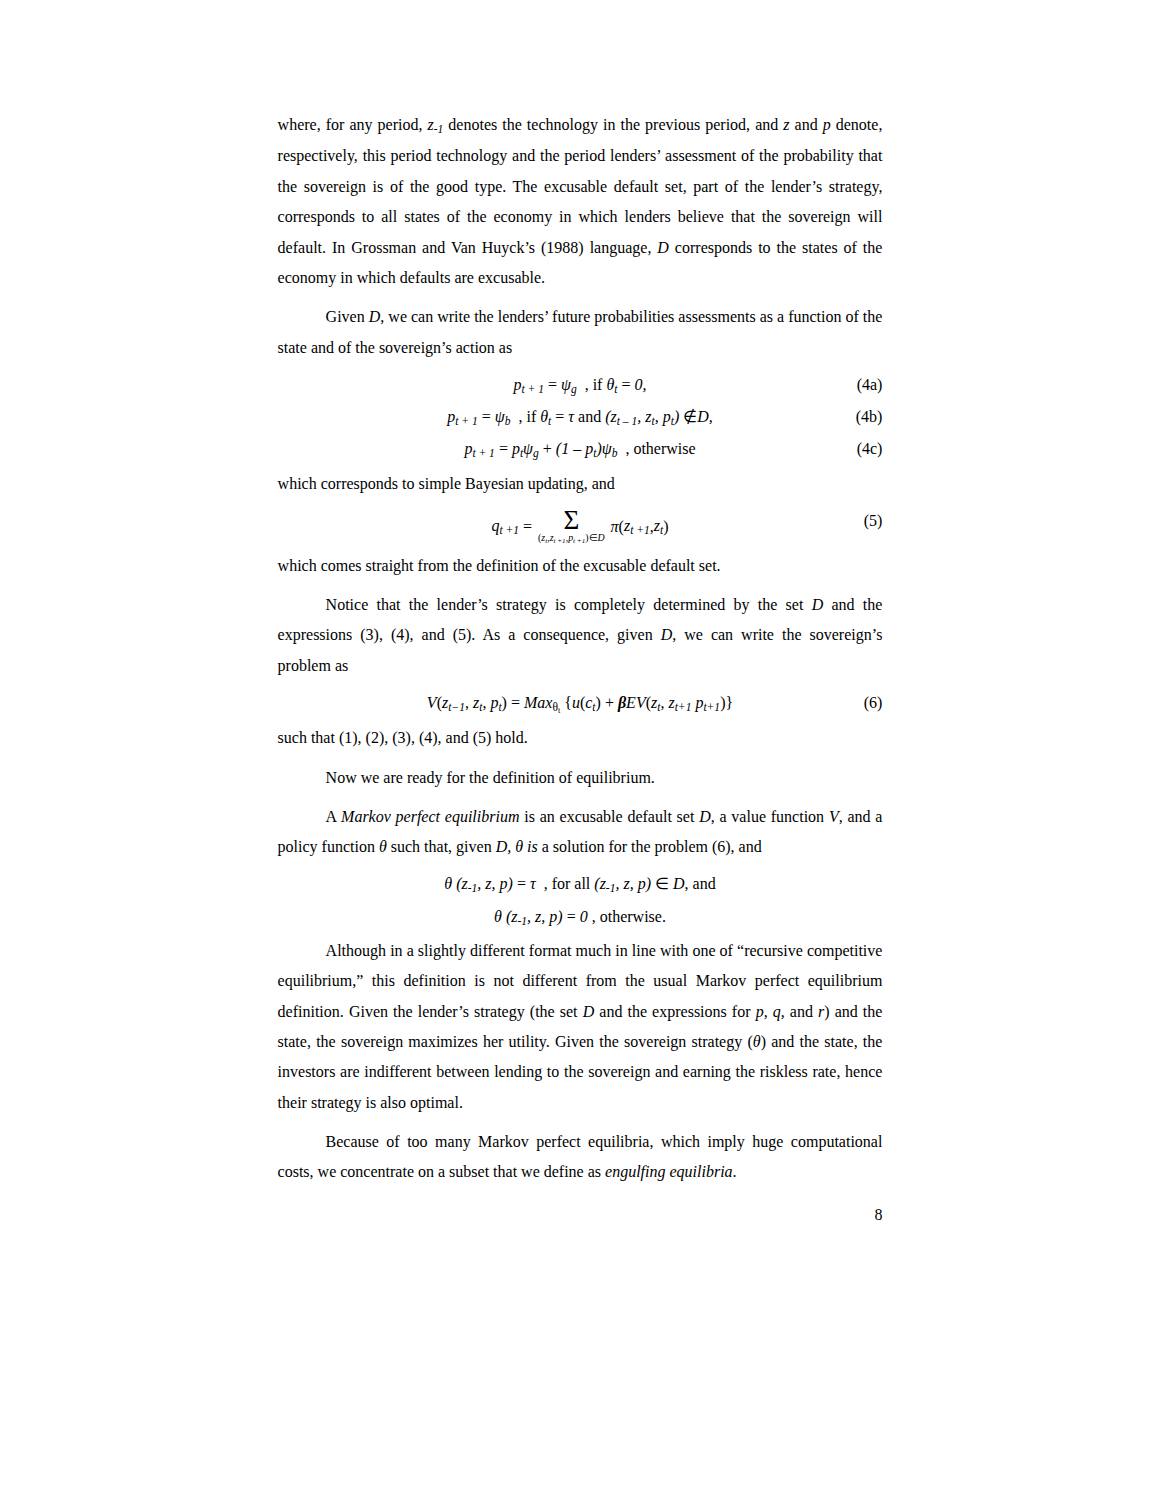where, for any period, z-1 denotes the technology in the previous period, and z and p denote, respectively, this period technology and the period lenders’ assessment of the probability that the sovereign is of the good type. The excusable default set, part of the lender’s strategy, corresponds to all states of the economy in which lenders believe that the sovereign will default. In Grossman and Van Huyck’s (1988) language, D corresponds to the states of the economy in which defaults are excusable.
Given D, we can write the lenders’ future probabilities assessments as a function of the state and of the sovereign’s action as
pt + 1 = ψg , if θt = 0, (4a)
pt + 1 = ψb , if θt = τ and (zt – 1, zt, pt) ∉D, (4b)
pt + 1 = ptψg + (1 – pt)ψb , otherwise (4c)
which corresponds to simple Bayesian updating, and
qt +1 = Σ (zt,zt +1,pt +1)∈D π(zt +1,zt) (5)
which comes straight from the definition of the excusable default set.
Notice that the lender’s strategy is completely determined by the set D and the expressions (3), (4), and (5). As a consequence, given D, we can write the sovereign’s problem as
V(zt−1, zt, pt) = Max θt {u(ct) + βEV(zt, zt+1 pt+1)} (6)
such that (1), (2), (3), (4), and (5) hold.
Now we are ready for the definition of equilibrium.
A Markov perfect equilibrium is an excusable default set D, a value function V, and a policy function θ such that, given D, θ is a solution for the problem (6), and
θ (z-1, z, p) = τ , for all (z-1, z, p) ∈ D, and
θ (z-1, z, p) = 0 , otherwise.
Although in a slightly different format much in line with one of “recursive competitive equilibrium,” this definition is not different from the usual Markov perfect equilibrium definition. Given the lender’s strategy (the set D and the expressions for p, q, and r) and the state, the sovereign maximizes her utility. Given the sovereign strategy (θ) and the state, the investors are indifferent between lending to the sovereign and earning the riskless rate, hence their strategy is also optimal.
Because of too many Markov perfect equilibria, which imply huge computational costs, we concentrate on a subset that we define as engulfing equilibria.
8